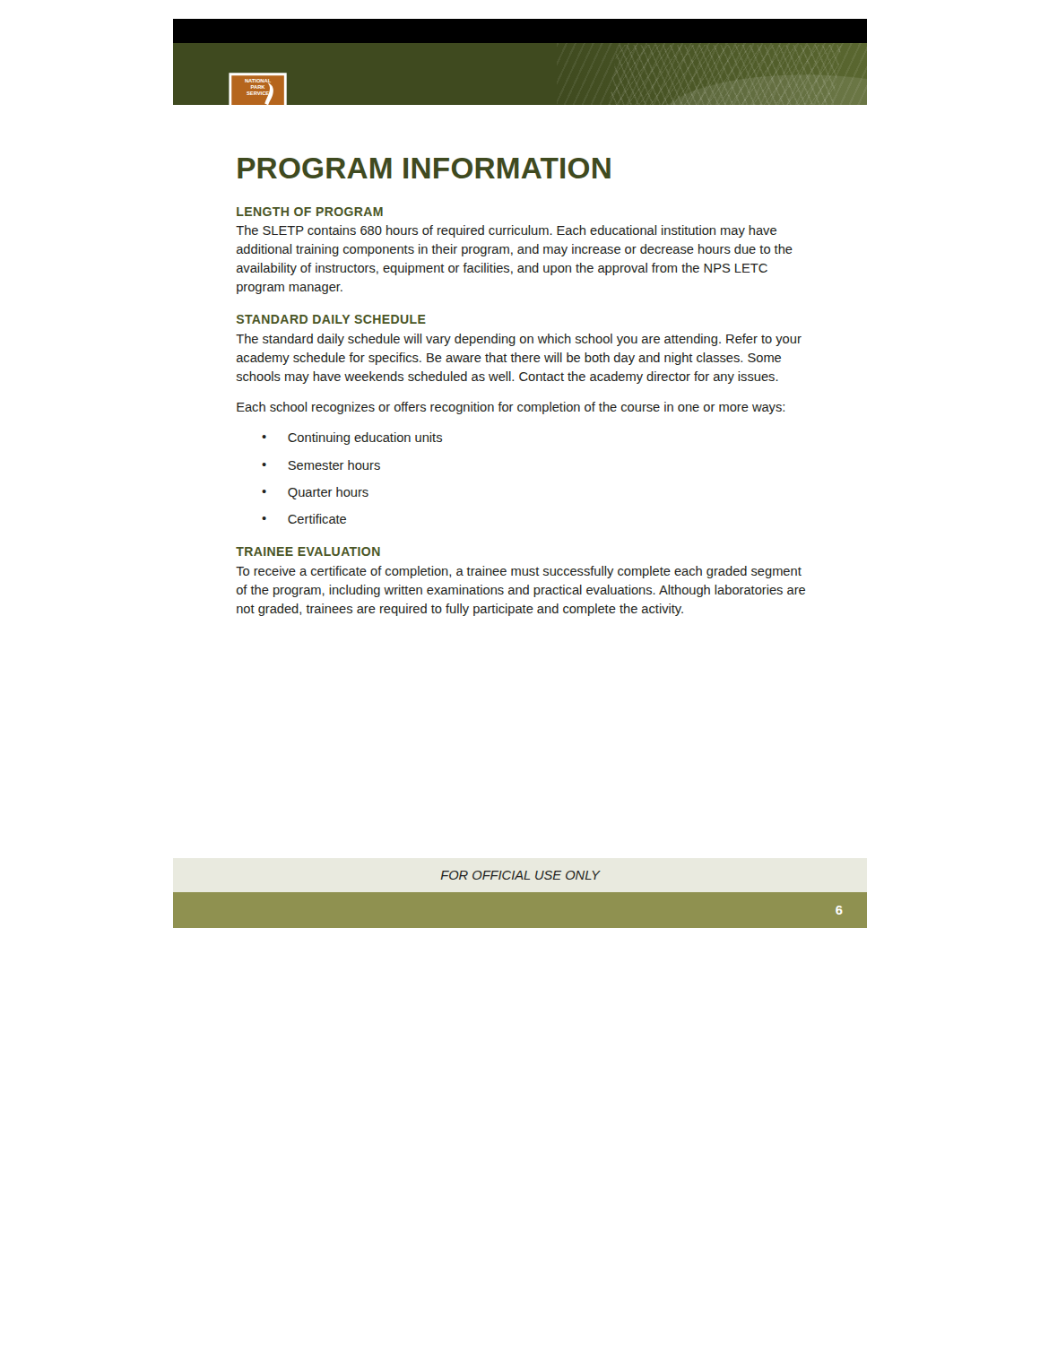National Park Service arrowhead NATIONAL PARK SERVICE
PROGRAM INFORMATION
LENGTH OF PROGRAM
The SLETP contains 680 hours of required curriculum. Each educational institution may have additional training components in their program, and may increase or decrease hours due to the availability of instructors, equipment or facilities, and upon the approval from the NPS LETC program manager.
STANDARD DAILY SCHEDULE
The standard daily schedule will vary depending on which school you are attending. Refer to your academy schedule for specifics. Be aware that there will be both day and night classes. Some schools may have weekends scheduled as well. Contact the academy director for any issues.
Each school recognizes or offers recognition for completion of the course in one or more ways:
Continuing education units
Semester hours
Quarter hours
Certificate
TRAINEE EVALUATION
To receive a certificate of completion, a trainee must successfully complete each graded segment of the program, including written examinations and practical evaluations. Although laboratories are not graded, trainees are required to fully participate and complete the activity.
FOR OFFICIAL USE ONLY
6